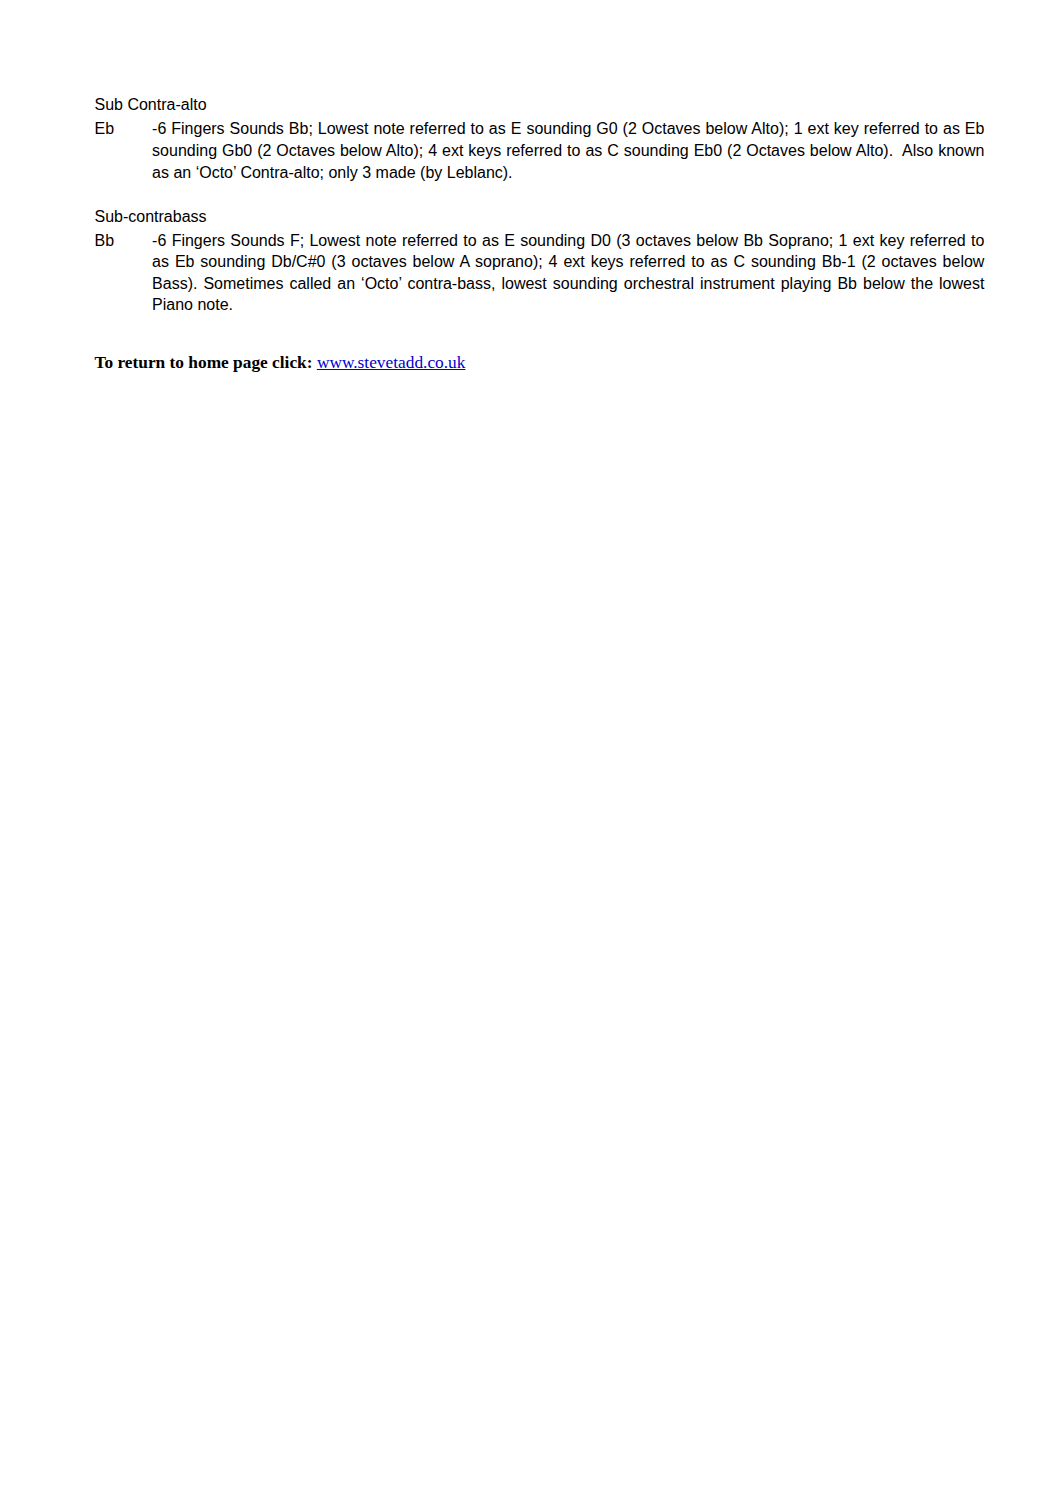Sub Contra-alto
Eb -6 Fingers Sounds Bb; Lowest note referred to as E sounding G0 (2 Octaves below Alto); 1 ext key referred to as Eb sounding Gb0 (2 Octaves below Alto); 4 ext keys referred to as C sounding Eb0 (2 Octaves below Alto). Also known as an ‘Octo’ Contra-alto; only 3 made (by Leblanc).
Sub-contrabass
Bb -6 Fingers Sounds F; Lowest note referred to as E sounding D0 (3 octaves below Bb Soprano; 1 ext key referred to as Eb sounding Db/C#0 (3 octaves below A soprano); 4 ext keys referred to as C sounding Bb-1 (2 octaves below Bass). Sometimes called an ‘Octo’ contra-bass, lowest sounding orchestral instrument playing Bb below the lowest Piano note.
To return to home page click: www.stevetadd.co.uk